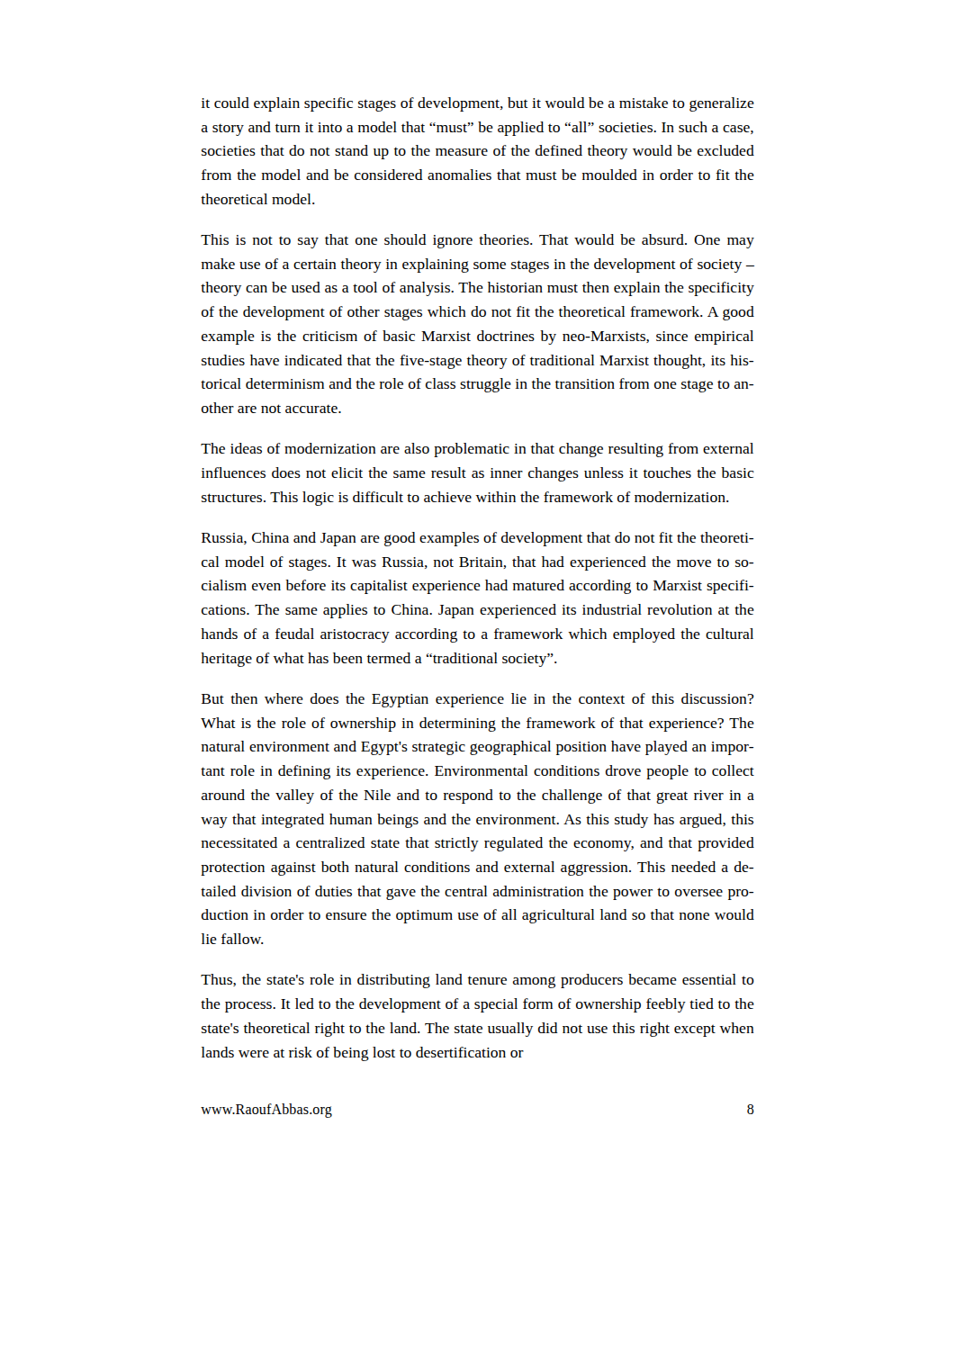it could explain specific stages of development, but it would be a mistake to generalize a story and turn it into a model that “must” be applied to “all” societies. In such a case, societies that do not stand up to the measure of the defined theory would be excluded from the model and be considered anomalies that must be moulded in order to fit the theoretical model.
This is not to say that one should ignore theories. That would be absurd. One may make use of a certain theory in explaining some stages in the development of society – theory can be used as a tool of analysis. The historian must then explain the specificity of the development of other stages which do not fit the theoretical framework. A good example is the criticism of basic Marxist doctrines by neo-Marxists, since empirical studies have indicated that the five-stage theory of traditional Marxist thought, its historical determinism and the role of class struggle in the transition from one stage to another are not accurate.
The ideas of modernization are also problematic in that change resulting from external influences does not elicit the same result as inner changes unless it touches the basic structures. This logic is difficult to achieve within the framework of modernization.
Russia, China and Japan are good examples of development that do not fit the theoretical model of stages. It was Russia, not Britain, that had experienced the move to socialism even before its capitalist experience had matured according to Marxist specifications. The same applies to China. Japan experienced its industrial revolution at the hands of a feudal aristocracy according to a framework which employed the cultural heritage of what has been termed a “traditional society”.
But then where does the Egyptian experience lie in the context of this discussion? What is the role of ownership in determining the framework of that experience? The natural environment and Egypt's strategic geographical position have played an important role in defining its experience. Environmental conditions drove people to collect around the valley of the Nile and to respond to the challenge of that great river in a way that integrated human beings and the environment. As this study has argued, this necessitated a centralized state that strictly regulated the economy, and that provided protection against both natural conditions and external aggression. This needed a detailed division of duties that gave the central administration the power to oversee production in order to ensure the optimum use of all agricultural land so that none would lie fallow.
Thus, the state's role in distributing land tenure among producers became essential to the process. It led to the development of a special form of ownership feebly tied to the state's theoretical right to the land. The state usually did not use this right except when lands were at risk of being lost to desertification or
www.RaoufAbbas.org 8